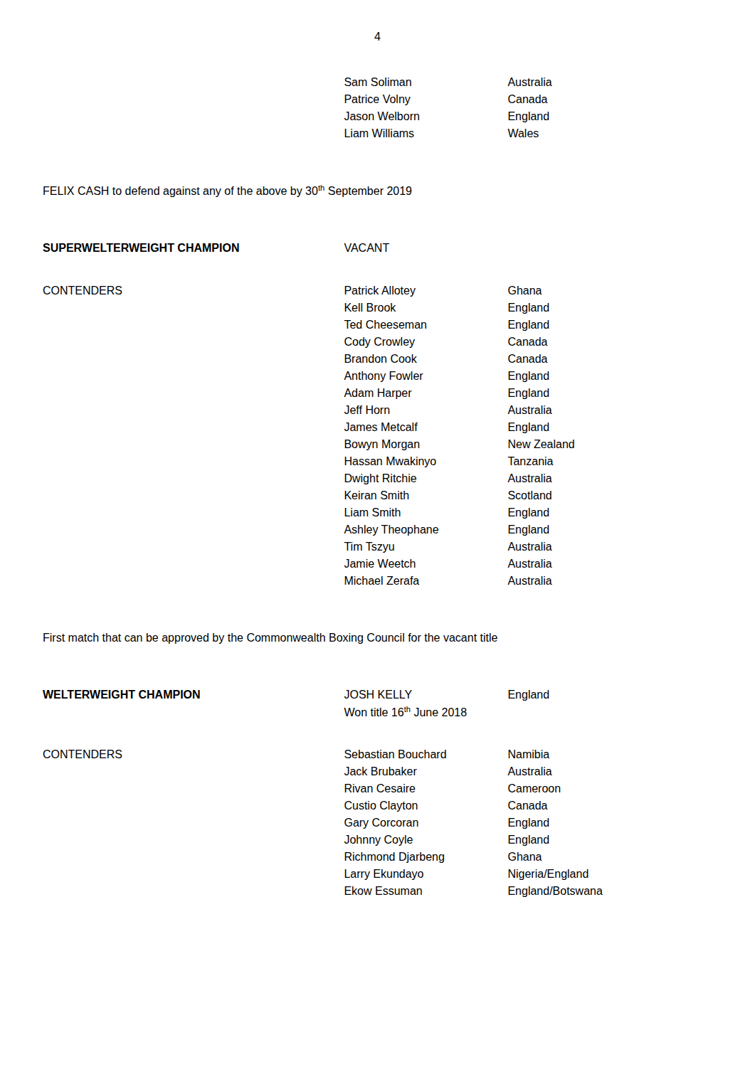4
Sam Soliman Australia
Patrice Volny Canada
Jason Welborn England
Liam Williams Wales
FELIX CASH to defend against any of the above by 30th September 2019
SUPERWELTERWEIGHT CHAMPION
VACANT
CONTENDERS
Patrick Allotey Ghana
Kell Brook England
Ted Cheeseman England
Cody Crowley Canada
Brandon Cook Canada
Anthony Fowler England
Adam Harper England
Jeff Horn Australia
James Metcalf England
Bowyn Morgan New Zealand
Hassan Mwakinyo Tanzania
Dwight Ritchie Australia
Keiran Smith Scotland
Liam Smith England
Ashley Theophane England
Tim Tszyu Australia
Jamie Weetch Australia
Michael Zerafa Australia
First match that can be approved by the Commonwealth Boxing Council for the vacant title
WELTERWEIGHT CHAMPION
JOSH KELLY England
Won title 16th June 2018
CONTENDERS
Sebastian Bouchard Namibia
Jack Brubaker Australia
Rivan Cesaire Cameroon
Custio Clayton Canada
Gary Corcoran England
Johnny Coyle England
Richmond Djarbeng Ghana
Larry Ekundayo Nigeria/England
Ekow Essuman England/Botswana